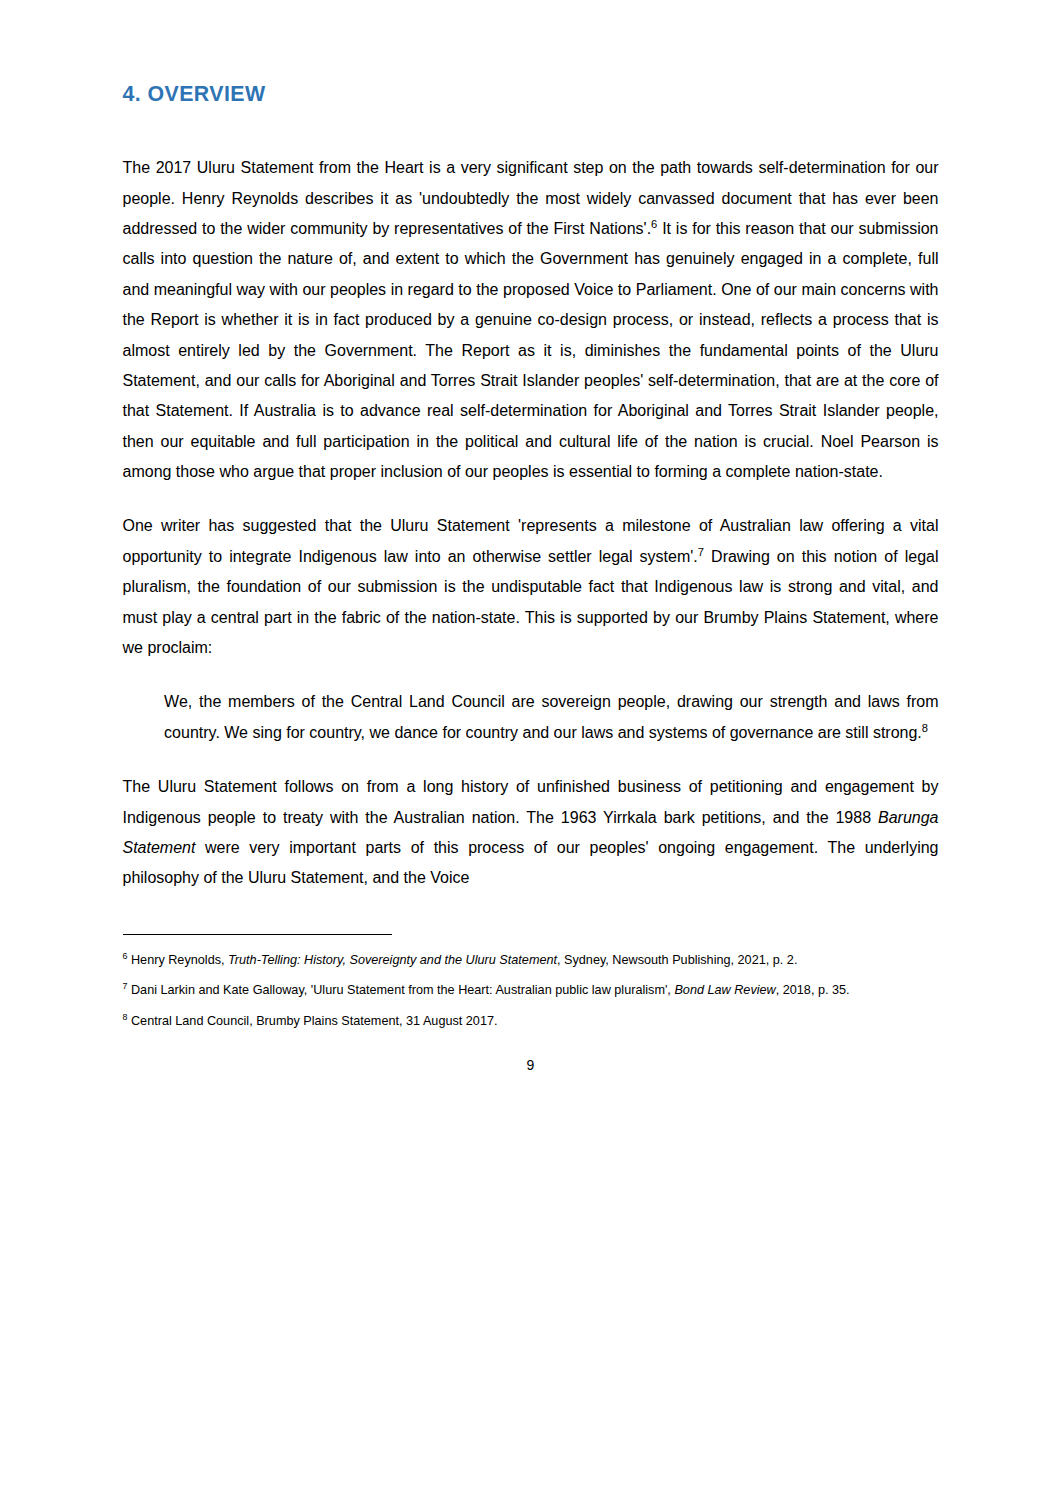4. OVERVIEW
The 2017 Uluru Statement from the Heart is a very significant step on the path towards self-determination for our people. Henry Reynolds describes it as 'undoubtedly the most widely canvassed document that has ever been addressed to the wider community by representatives of the First Nations'.6 It is for this reason that our submission calls into question the nature of, and extent to which the Government has genuinely engaged in a complete, full and meaningful way with our peoples in regard to the proposed Voice to Parliament. One of our main concerns with the Report is whether it is in fact produced by a genuine co-design process, or instead, reflects a process that is almost entirely led by the Government. The Report as it is, diminishes the fundamental points of the Uluru Statement, and our calls for Aboriginal and Torres Strait Islander peoples' self-determination, that are at the core of that Statement. If Australia is to advance real self-determination for Aboriginal and Torres Strait Islander people, then our equitable and full participation in the political and cultural life of the nation is crucial. Noel Pearson is among those who argue that proper inclusion of our peoples is essential to forming a complete nation-state.
One writer has suggested that the Uluru Statement 'represents a milestone of Australian law offering a vital opportunity to integrate Indigenous law into an otherwise settler legal system'.7 Drawing on this notion of legal pluralism, the foundation of our submission is the undisputable fact that Indigenous law is strong and vital, and must play a central part in the fabric of the nation-state. This is supported by our Brumby Plains Statement, where we proclaim:
We, the members of the Central Land Council are sovereign people, drawing our strength and laws from country. We sing for country, we dance for country and our laws and systems of governance are still strong.8
The Uluru Statement follows on from a long history of unfinished business of petitioning and engagement by Indigenous people to treaty with the Australian nation. The 1963 Yirrkala bark petitions, and the 1988 Barunga Statement were very important parts of this process of our peoples' ongoing engagement. The underlying philosophy of the Uluru Statement, and the Voice
6 Henry Reynolds, Truth-Telling: History, Sovereignty and the Uluru Statement, Sydney, Newsouth Publishing, 2021, p. 2.
7 Dani Larkin and Kate Galloway, 'Uluru Statement from the Heart: Australian public law pluralism', Bond Law Review, 2018, p. 35.
8 Central Land Council, Brumby Plains Statement, 31 August 2017.
9